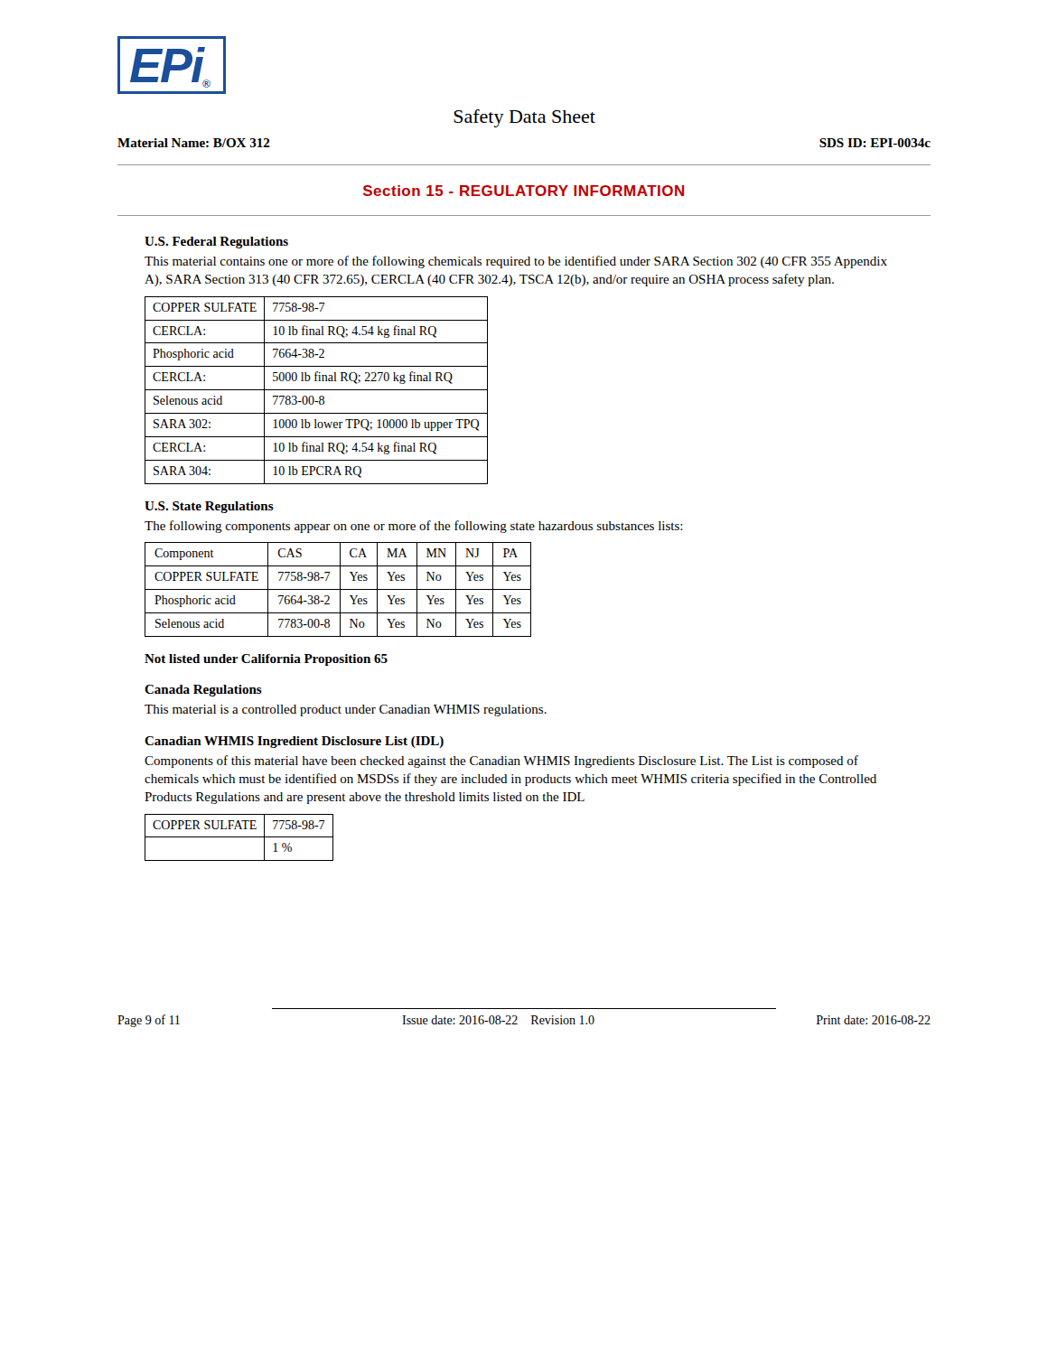EPi®
Safety Data Sheet
Material Name: B/OX 312 SDS ID: EPI-0034c
Section 15 - REGULATORY INFORMATION
U.S. Federal Regulations
This material contains one or more of the following chemicals required to be identified under SARA Section 302 (40 CFR 355 Appendix A), SARA Section 313 (40 CFR 372.65), CERCLA (40 CFR 302.4), TSCA 12(b), and/or require an OSHA process safety plan.
| COPPER SULFATE | 7758-98-7 |
| CERCLA: | 10 lb final RQ; 4.54 kg final RQ |
| Phosphoric acid | 7664-38-2 |
| CERCLA: | 5000 lb final RQ; 2270 kg final RQ |
| Selenous acid | 7783-00-8 |
| SARA 302: | 1000 lb lower TPQ; 10000 lb upper TPQ |
| CERCLA: | 10 lb final RQ; 4.54 kg final RQ |
| SARA 304: | 10 lb EPCRA RQ |
U.S. State Regulations
The following components appear on one or more of the following state hazardous substances lists:
| Component | CAS | CA | MA | MN | NJ | PA |
| --- | --- | --- | --- | --- | --- | --- |
| COPPER SULFATE | 7758-98-7 | Yes | Yes | No | Yes | Yes |
| Phosphoric acid | 7664-38-2 | Yes | Yes | Yes | Yes | Yes |
| Selenous acid | 7783-00-8 | No | Yes | No | Yes | Yes |
Not listed under California Proposition 65
Canada Regulations
This material is a controlled product under Canadian WHMIS regulations.
Canadian WHMIS Ingredient Disclosure List (IDL)
Components of this material have been checked against the Canadian WHMIS Ingredients Disclosure List. The List is composed of chemicals which must be identified on MSDSs if they are included in products which meet WHMIS criteria specified in the Controlled Products Regulations and are present above the threshold limits listed on the IDL
| COPPER SULFATE | 7758-98-7 |
| | 1 % |
Page 9 of 11 Issue date: 2016-08-22 Revision 1.0 Print date: 2016-08-22